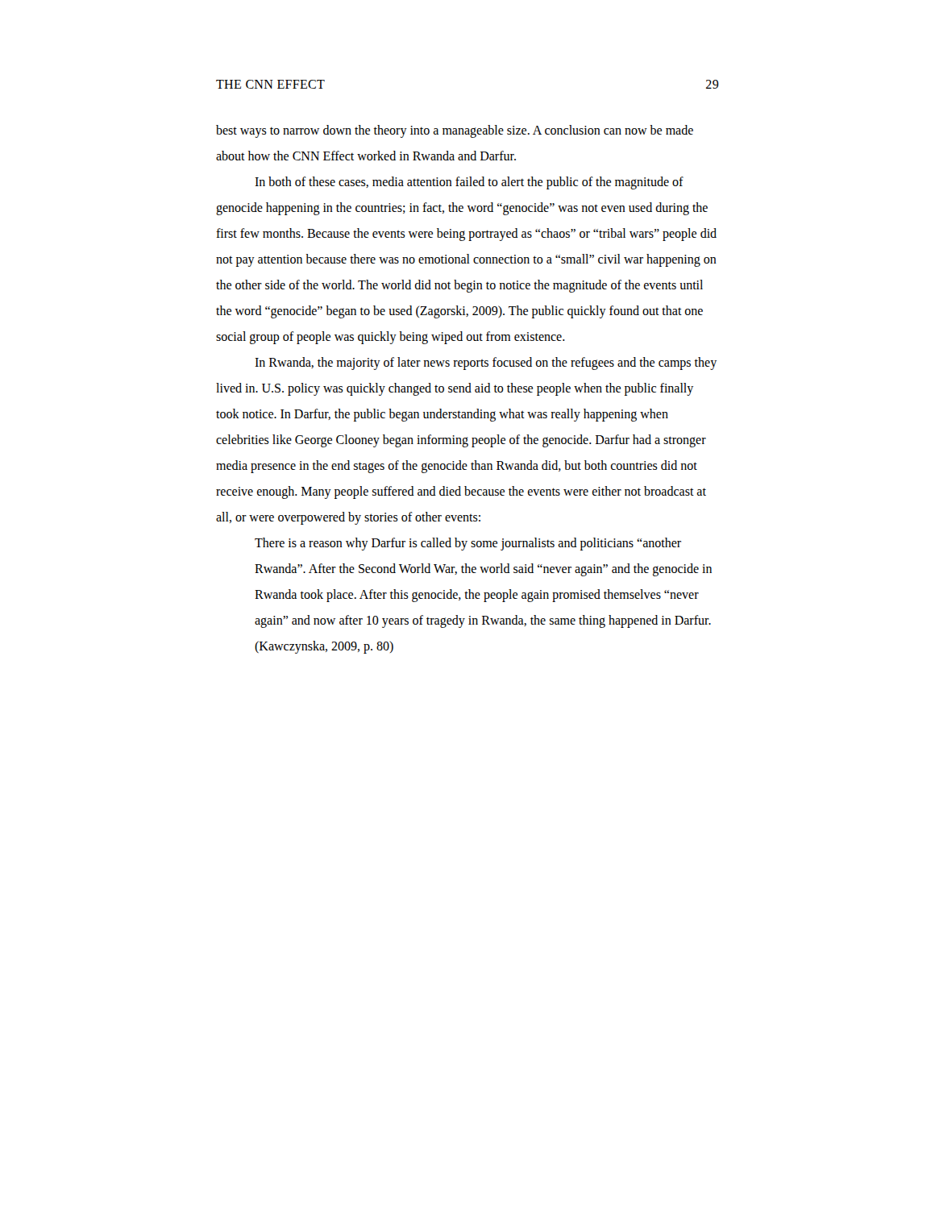THE CNN EFFECT 29
best ways to narrow down the theory into a manageable size. A conclusion can now be made about how the CNN Effect worked in Rwanda and Darfur.
In both of these cases, media attention failed to alert the public of the magnitude of genocide happening in the countries; in fact, the word “genocide” was not even used during the first few months. Because the events were being portrayed as “chaos” or “tribal wars” people did not pay attention because there was no emotional connection to a “small” civil war happening on the other side of the world. The world did not begin to notice the magnitude of the events until the word “genocide” began to be used (Zagorski, 2009). The public quickly found out that one social group of people was quickly being wiped out from existence.
In Rwanda, the majority of later news reports focused on the refugees and the camps they lived in. U.S. policy was quickly changed to send aid to these people when the public finally took notice. In Darfur, the public began understanding what was really happening when celebrities like George Clooney began informing people of the genocide. Darfur had a stronger media presence in the end stages of the genocide than Rwanda did, but both countries did not receive enough. Many people suffered and died because the events were either not broadcast at all, or were overpowered by stories of other events:
There is a reason why Darfur is called by some journalists and politicians “another Rwanda”. After the Second World War, the world said “never again” and the genocide in Rwanda took place. After this genocide, the people again promised themselves “never again” and now after 10 years of tragedy in Rwanda, the same thing happened in Darfur. (Kawczynska, 2009, p. 80)